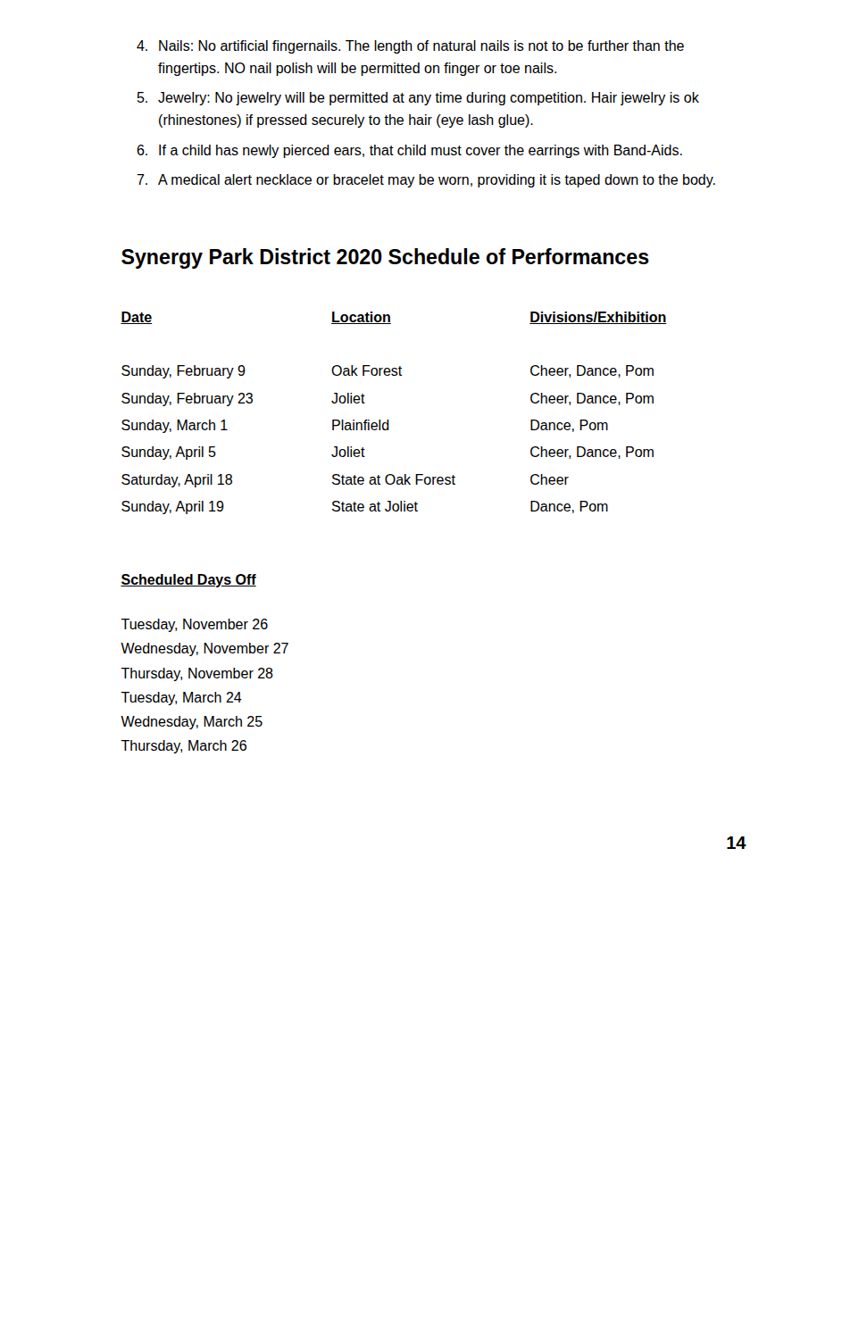Nails: No artificial fingernails. The length of natural nails is not to be further than the fingertips. NO nail polish will be permitted on finger or toe nails.
Jewelry: No jewelry will be permitted at any time during competition. Hair jewelry is ok (rhinestones) if pressed securely to the hair (eye lash glue).
If a child has newly pierced ears, that child must cover the earrings with Band-Aids.
A medical alert necklace or bracelet may be worn, providing it is taped down to the body.
Synergy Park District 2020 Schedule of Performances
| Date | Location | Divisions/Exhibition |
| --- | --- | --- |
| Sunday, February 9 | Oak Forest | Cheer, Dance, Pom |
| Sunday, February 23 | Joliet | Cheer, Dance, Pom |
| Sunday, March 1 | Plainfield | Dance, Pom |
| Sunday, April 5 | Joliet | Cheer, Dance, Pom |
| Saturday, April 18 | State at Oak Forest | Cheer |
| Sunday, April 19 | State at Joliet | Dance, Pom |
Scheduled Days Off
Tuesday, November 26
Wednesday, November 27
Thursday, November 28
Tuesday, March 24
Wednesday, March 25
Thursday, March 26
14